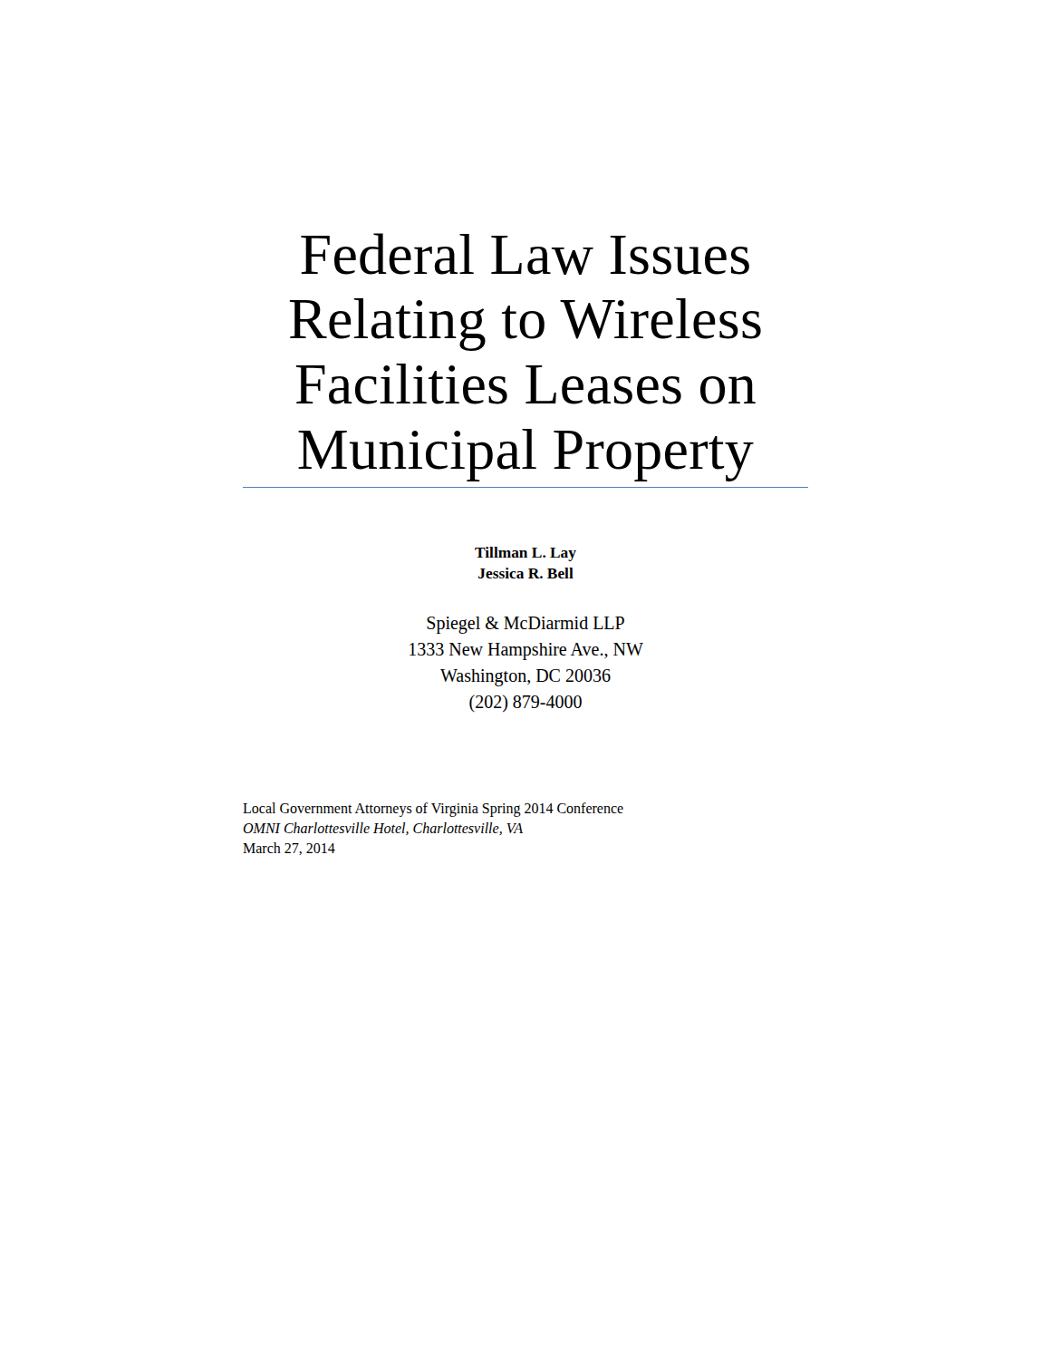Federal Law Issues Relating to Wireless Facilities Leases on Municipal Property
Tillman L. Lay
Jessica R. Bell
Spiegel & McDiarmid LLP
1333 New Hampshire Ave., NW
Washington, DC 20036
(202) 879-4000
Local Government Attorneys of Virginia Spring 2014 Conference
OMNI Charlottesville Hotel, Charlottesville, VA
March 27, 2014